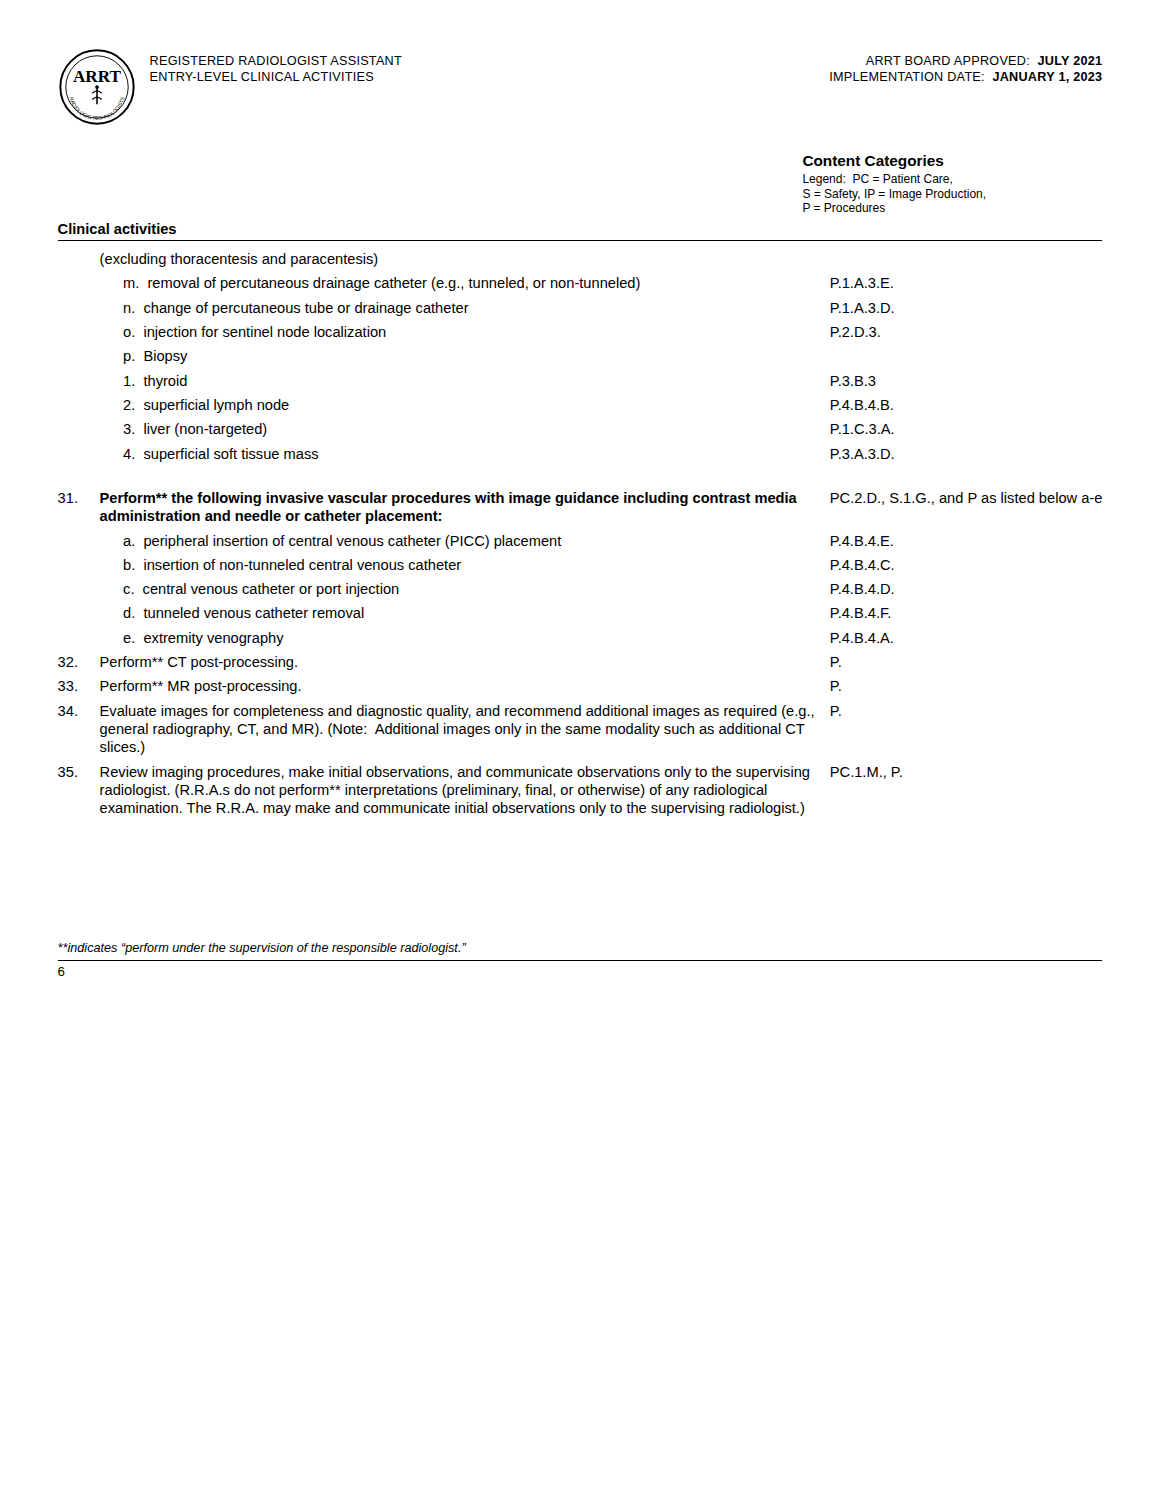ARRT RADIOLOGIC TECHNOLOGISTS
REGISTERED RADIOLOGIST ASSISTANT
ENTRY-LEVEL CLINICAL ACTIVITIES
ARRT BOARD APPROVED: JULY 2021
IMPLEMENTATION DATE: JANUARY 1, 2023
Content Categories
Legend: PC = Patient Care,
S = Safety, IP = Image Production,
P = Procedures
Clinical activities
| | (excluding thoracentesis and paracentesis) | |
| | m. removal of percutaneous drainage catheter (e.g., tunneled, or non-tunneled) | P.1.A.3.E. |
| | n. change of percutaneous tube or drainage catheter | P.1.A.3.D. |
| | o. injection for sentinel node localization | P.2.D.3. |
| | p. Biopsy | |
| | 1. thyroid | P.3.B.3 |
| | 2. superficial lymph node | P.4.B.4.B. |
| | 3. liver (non-targeted) | P.1.C.3.A. |
| | 4. superficial soft tissue mass | P.3.A.3.D. |
| 31. | Perform** the following invasive vascular procedures with image guidance including contrast media administration and needle or catheter placement: | PC.2.D., S.1.G., and P as listed below a-e |
| | a. peripheral insertion of central venous catheter (PICC) placement | P.4.B.4.E. |
| | b. insertion of non-tunneled central venous catheter | P.4.B.4.C. |
| | c. central venous catheter or port injection | P.4.B.4.D. |
| | d. tunneled venous catheter removal | P.4.B.4.F. |
| | e. extremity venography | P.4.B.4.A. |
| 32. | Perform** CT post-processing. | P. |
| 33. | Perform** MR post-processing. | P. |
| 34. | Evaluate images for completeness and diagnostic quality, and recommend additional images as required (e.g., general radiography, CT, and MR). (Note: Additional images only in the same modality such as additional CT slices.) | P. |
| 35. | Review imaging procedures, make initial observations, and communicate observations only to the supervising radiologist. (R.R.A.s do not perform** interpretations (preliminary, final, or otherwise) of any radiological examination. The R.R.A. may make and communicate initial observations only to the supervising radiologist.) | PC.1.M., P. |
**indicates “perform under the supervision of the responsible radiologist.”
6